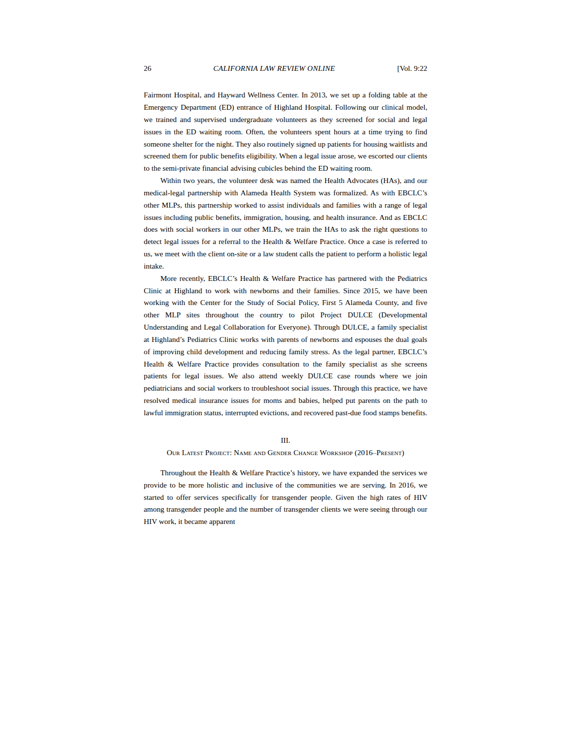26 CALIFORNIA LAW REVIEW ONLINE [Vol. 9:22
Fairmont Hospital, and Hayward Wellness Center. In 2013, we set up a folding table at the Emergency Department (ED) entrance of Highland Hospital. Following our clinical model, we trained and supervised undergraduate volunteers as they screened for social and legal issues in the ED waiting room. Often, the volunteers spent hours at a time trying to find someone shelter for the night. They also routinely signed up patients for housing waitlists and screened them for public benefits eligibility. When a legal issue arose, we escorted our clients to the semi-private financial advising cubicles behind the ED waiting room.
Within two years, the volunteer desk was named the Health Advocates (HAs), and our medical-legal partnership with Alameda Health System was formalized. As with EBCLC’s other MLPs, this partnership worked to assist individuals and families with a range of legal issues including public benefits, immigration, housing, and health insurance. And as EBCLC does with social workers in our other MLPs, we train the HAs to ask the right questions to detect legal issues for a referral to the Health & Welfare Practice. Once a case is referred to us, we meet with the client on-site or a law student calls the patient to perform a holistic legal intake.
More recently, EBCLC’s Health & Welfare Practice has partnered with the Pediatrics Clinic at Highland to work with newborns and their families. Since 2015, we have been working with the Center for the Study of Social Policy, First 5 Alameda County, and five other MLP sites throughout the country to pilot Project DULCE (Developmental Understanding and Legal Collaboration for Everyone). Through DULCE, a family specialist at Highland’s Pediatrics Clinic works with parents of newborns and espouses the dual goals of improving child development and reducing family stress. As the legal partner, EBCLC’s Health & Welfare Practice provides consultation to the family specialist as she screens patients for legal issues. We also attend weekly DULCE case rounds where we join pediatricians and social workers to troubleshoot social issues. Through this practice, we have resolved medical insurance issues for moms and babies, helped put parents on the path to lawful immigration status, interrupted evictions, and recovered past-due food stamps benefits.
III. Our Latest Project: Name and Gender Change Workshop (2016–Present)
Throughout the Health & Welfare Practice’s history, we have expanded the services we provide to be more holistic and inclusive of the communities we are serving. In 2016, we started to offer services specifically for transgender people. Given the high rates of HIV among transgender people and the number of transgender clients we were seeing through our HIV work, it became apparent